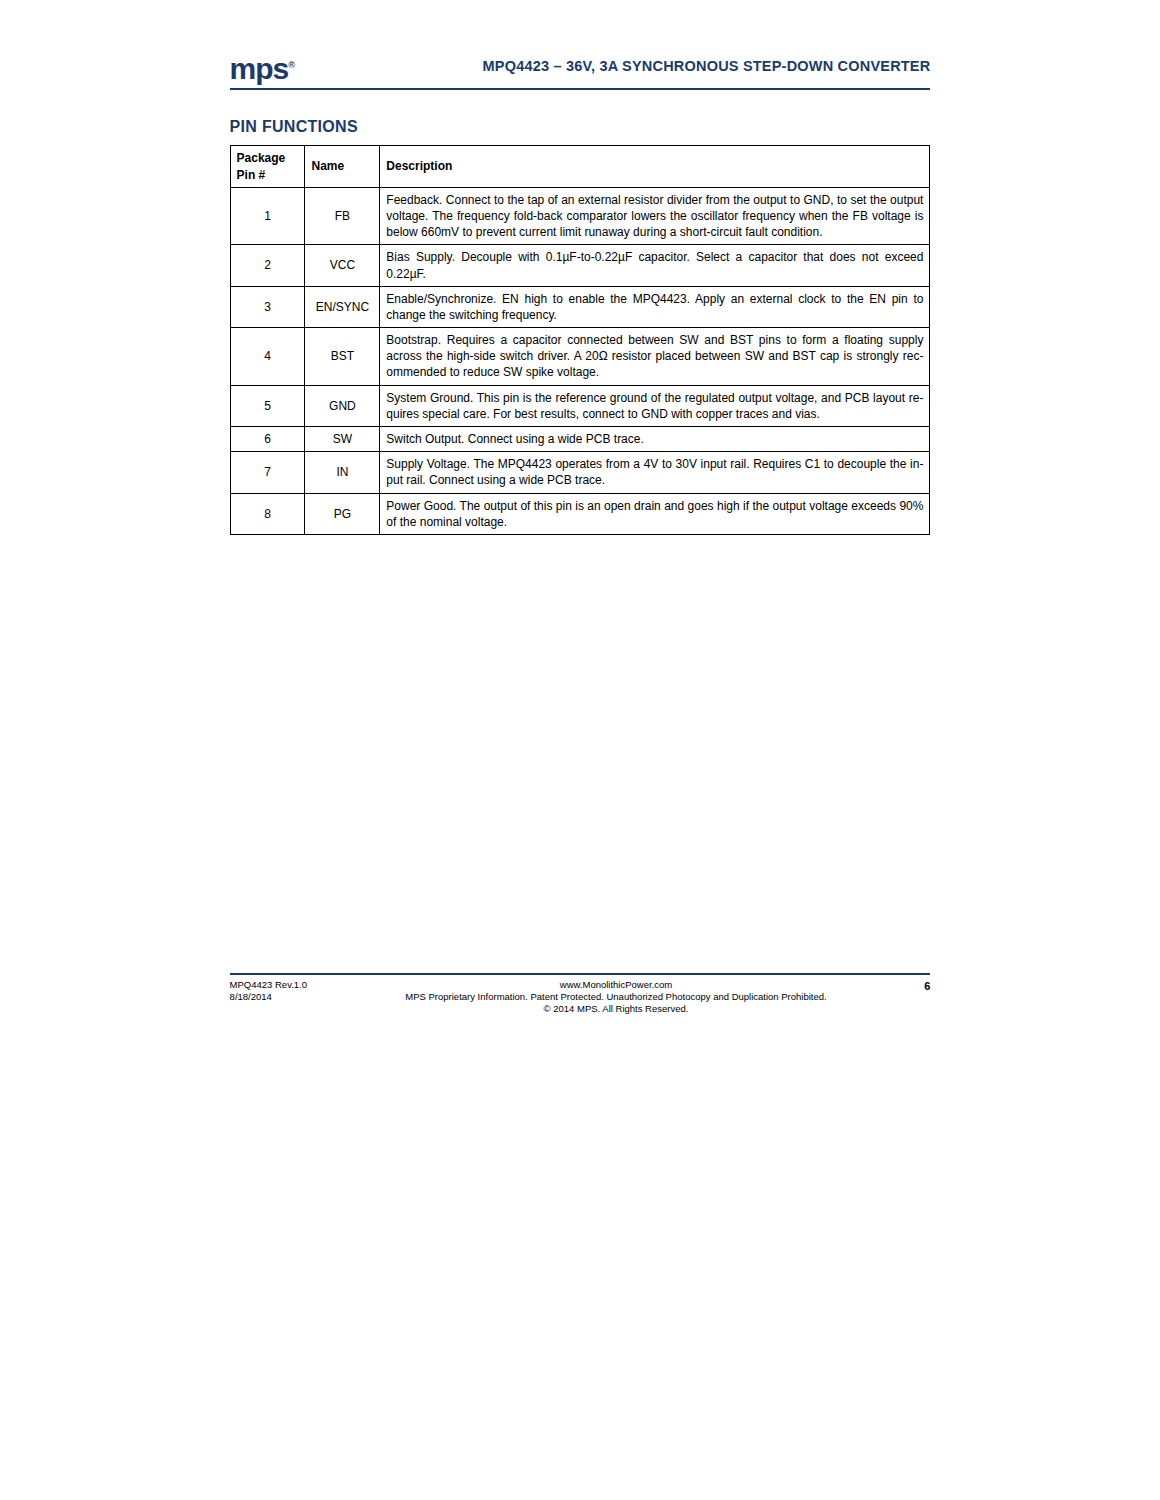mps®
MPQ4423 – 36V, 3A SYNCHRONOUS STEP-DOWN CONVERTER
PIN FUNCTIONS
| Package Pin # | Name | Description |
| --- | --- | --- |
| 1 | FB | Feedback. Connect to the tap of an external resistor divider from the output to GND, to set the output voltage. The frequency fold-back comparator lowers the oscillator frequency when the FB voltage is below 660mV to prevent current limit runaway during a short-circuit fault condition. |
| 2 | VCC | Bias Supply. Decouple with 0.1µF-to-0.22µF capacitor. Select a capacitor that does not exceed 0.22µF. |
| 3 | EN/SYNC | Enable/Synchronize. EN high to enable the MPQ4423. Apply an external clock to the EN pin to change the switching frequency. |
| 4 | BST | Bootstrap. Requires a capacitor connected between SW and BST pins to form a floating supply across the high-side switch driver. A 20Ω resistor placed between SW and BST cap is strongly recommended to reduce SW spike voltage. |
| 5 | GND | System Ground. This pin is the reference ground of the regulated output voltage, and PCB layout requires special care. For best results, connect to GND with copper traces and vias. |
| 6 | SW | Switch Output. Connect using a wide PCB trace. |
| 7 | IN | Supply Voltage. The MPQ4423 operates from a 4V to 30V input rail. Requires C1 to decouple the input rail. Connect using a wide PCB trace. |
| 8 | PG | Power Good. The output of this pin is an open drain and goes high if the output voltage exceeds 90% of the nominal voltage. |
MPQ4423 Rev.1.0
8/18/2014
www.MonolithicPower.com MPS Proprietary Information. Patent Protected. Unauthorized Photocopy and Duplication Prohibited. © 2014 MPS. All Rights Reserved.
6